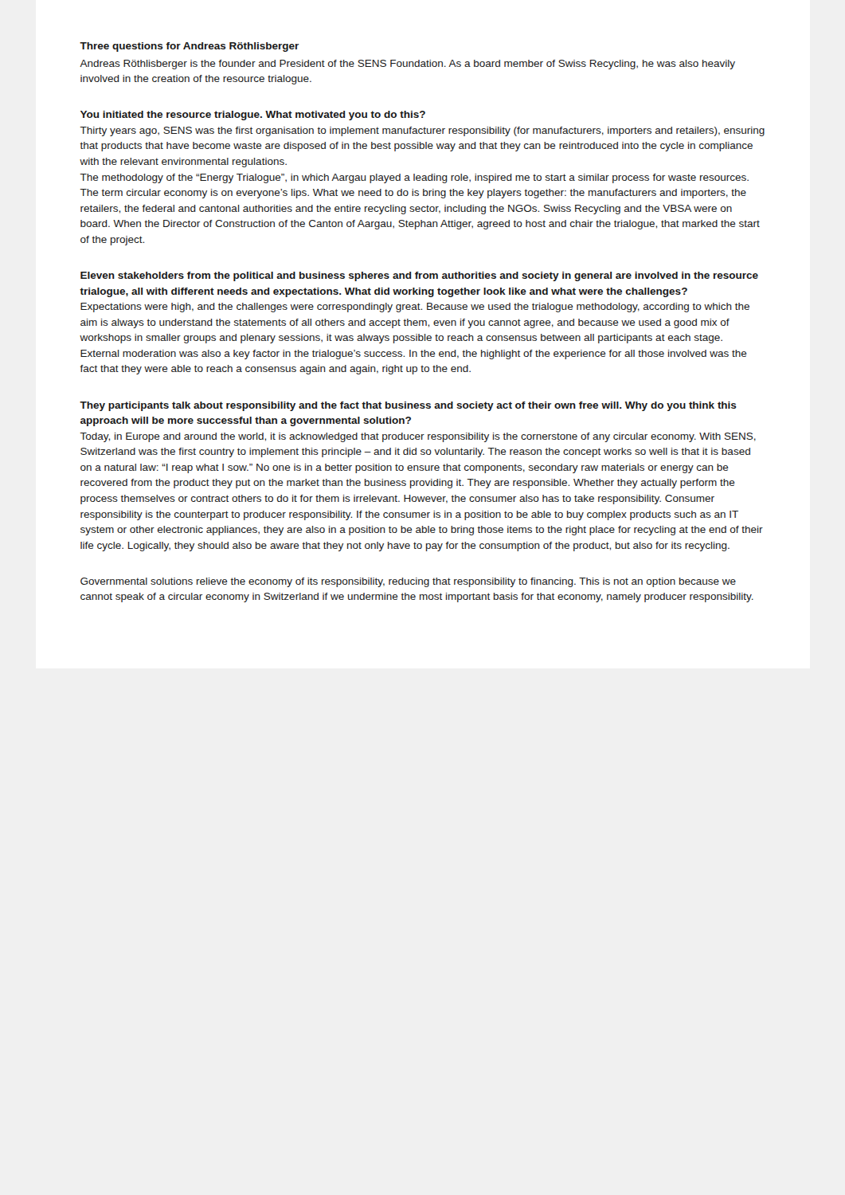Three questions for Andreas Röthlisberger
Andreas Röthlisberger is the founder and President of the SENS Foundation. As a board member of Swiss Recycling, he was also heavily involved in the creation of the resource trialogue.
You initiated the resource trialogue. What motivated you to do this?
Thirty years ago, SENS was the first organisation to implement manufacturer responsibility (for manufacturers, importers and retailers), ensuring that products that have become waste are disposed of in the best possible way and that they can be reintroduced into the cycle in compliance with the relevant environmental regulations.
The methodology of the “Energy Trialogue”, in which Aargau played a leading role, inspired me to start a similar process for waste resources. The term circular economy is on everyone’s lips. What we need to do is bring the key players together: the manufacturers and importers, the retailers, the federal and cantonal authorities and the entire recycling sector, including the NGOs. Swiss Recycling and the VBSA were on board. When the Director of Construction of the Canton of Aargau, Stephan Attiger, agreed to host and chair the trialogue, that marked the start of the project.
Eleven stakeholders from the political and business spheres and from authorities and society in general are involved in the resource trialogue, all with different needs and expectations. What did working together look like and what were the challenges?
Expectations were high, and the challenges were correspondingly great. Because we used the trialogue methodology, according to which the aim is always to understand the statements of all others and accept them, even if you cannot agree, and because we used a good mix of workshops in smaller groups and plenary sessions, it was always possible to reach a consensus between all participants at each stage. External moderation was also a key factor in the trialogue’s success. In the end, the highlight of the experience for all those involved was the fact that they were able to reach a consensus again and again, right up to the end.
They participants talk about responsibility and the fact that business and society act of their own free will. Why do you think this approach will be more successful than a governmental solution?
Today, in Europe and around the world, it is acknowledged that producer responsibility is the cornerstone of any circular economy. With SENS, Switzerland was the first country to implement this principle – and it did so voluntarily. The reason the concept works so well is that it is based on a natural law: “I reap what I sow.” No one is in a better position to ensure that components, secondary raw materials or energy can be recovered from the product they put on the market than the business providing it. They are responsible. Whether they actually perform the process themselves or contract others to do it for them is irrelevant. However, the consumer also has to take responsibility. Consumer responsibility is the counterpart to producer responsibility. If the consumer is in a position to be able to buy complex products such as an IT system or other electronic appliances, they are also in a position to be able to bring those items to the right place for recycling at the end of their life cycle. Logically, they should also be aware that they not only have to pay for the consumption of the product, but also for its recycling.
Governmental solutions relieve the economy of its responsibility, reducing that responsibility to financing. This is not an option because we cannot speak of a circular economy in Switzerland if we undermine the most important basis for that economy, namely producer responsibility.